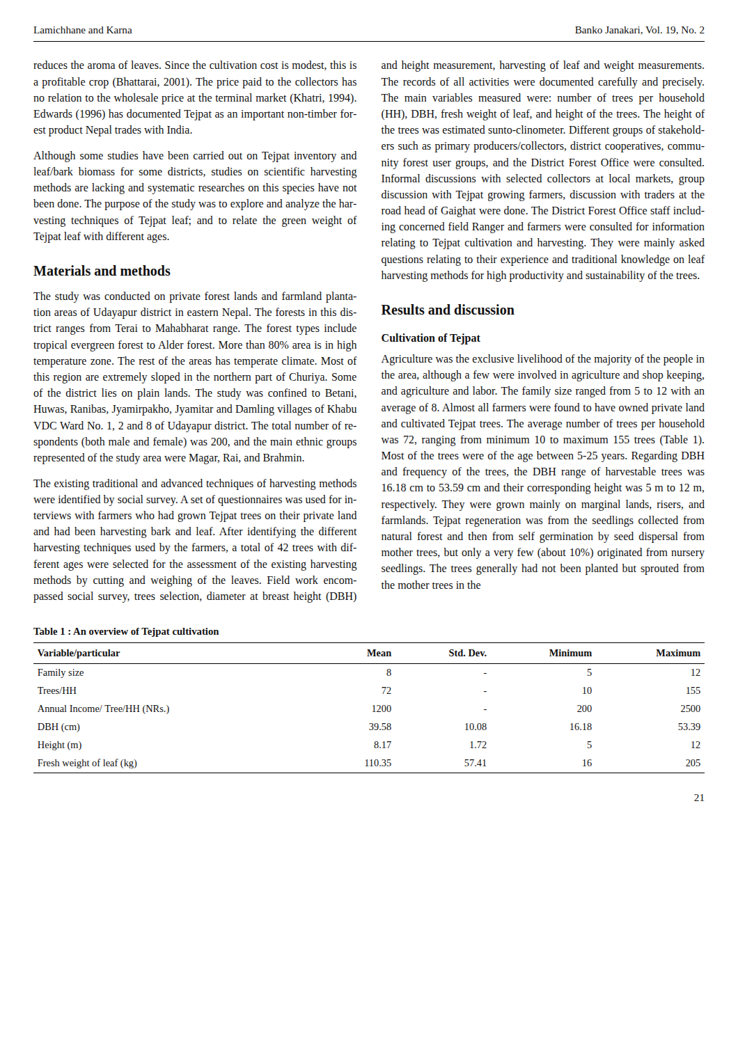Lamichhane and Karna Banko Janakari, Vol. 19, No. 2
reduces the aroma of leaves. Since the cultivation cost is modest, this is a profitable crop (Bhattarai, 2001). The price paid to the collectors has no relation to the wholesale price at the terminal market (Khatri, 1994). Edwards (1996) has documented Tejpat as an important non-timber forest product Nepal trades with India.
Although some studies have been carried out on Tejpat inventory and leaf/bark biomass for some districts, studies on scientific harvesting methods are lacking and systematic researches on this species have not been done. The purpose of the study was to explore and analyze the harvesting techniques of Tejpat leaf; and to relate the green weight of Tejpat leaf with different ages.
Materials and methods
The study was conducted on private forest lands and farmland plantation areas of Udayapur district in eastern Nepal. The forests in this district ranges from Terai to Mahabharat range. The forest types include tropical evergreen forest to Alder forest. More than 80% area is in high temperature zone. The rest of the areas has temperate climate. Most of this region are extremely sloped in the northern part of Churiya. Some of the district lies on plain lands. The study was confined to Betani, Huwas, Ranibas, Jyamirpakho, Jyamitar and Damling villages of Khabu VDC Ward No. 1, 2 and 8 of Udayapur district. The total number of respondents (both male and female) was 200, and the main ethnic groups represented of the study area were Magar, Rai, and Brahmin.
The existing traditional and advanced techniques of harvesting methods were identified by social survey. A set of questionnaires was used for interviews with farmers who had grown Tejpat trees on their private land and had been harvesting bark and leaf. After identifying the different harvesting techniques used by the farmers, a total of 42 trees with different ages were selected for the assessment of the existing harvesting methods by cutting and weighing of the leaves. Field work encompassed social survey, trees selection, diameter at breast height (DBH) and height measurement, harvesting of leaf and weight measurements. The records of all activities were documented carefully and precisely. The main variables measured were: number of trees per household (HH), DBH, fresh weight of leaf, and height of the trees. The height of the trees was estimated sunto-clinometer. Different groups of stakeholders such as primary producers/collectors, district cooperatives, community forest user groups, and the District Forest Office were consulted. Informal discussions with selected collectors at local markets, group discussion with Tejpat growing farmers, discussion with traders at the road head of Gaighat were done. The District Forest Office staff including concerned field Ranger and farmers were consulted for information relating to Tejpat cultivation and harvesting. They were mainly asked questions relating to their experience and traditional knowledge on leaf harvesting methods for high productivity and sustainability of the trees.
Results and discussion
Cultivation of Tejpat
Agriculture was the exclusive livelihood of the majority of the people in the area, although a few were involved in agriculture and shop keeping, and agriculture and labor. The family size ranged from 5 to 12 with an average of 8. Almost all farmers were found to have owned private land and cultivated Tejpat trees. The average number of trees per household was 72, ranging from minimum 10 to maximum 155 trees (Table 1). Most of the trees were of the age between 5-25 years. Regarding DBH and frequency of the trees, the DBH range of harvestable trees was 16.18 cm to 53.59 cm and their corresponding height was 5 m to 12 m, respectively. They were grown mainly on marginal lands, risers, and farmlands. Tejpat regeneration was from the seedlings collected from natural forest and then from self germination by seed dispersal from mother trees, but only a very few (about 10%) originated from nursery seedlings. The trees generally had not been planted but sprouted from the mother trees in the
Table 1 : An overview of Tejpat cultivation
| Variable/particular | Mean | Std. Dev. | Minimum | Maximum |
| --- | --- | --- | --- | --- |
| Family size | 8 | - | 5 | 12 |
| Trees/HH | 72 | - | 10 | 155 |
| Annual Income/ Tree/HH (NRs.) | 1200 | - | 200 | 2500 |
| DBH (cm) | 39.58 | 10.08 | 16.18 | 53.39 |
| Height (m) | 8.17 | 1.72 | 5 | 12 |
| Fresh weight of leaf (kg) | 110.35 | 57.41 | 16 | 205 |
21